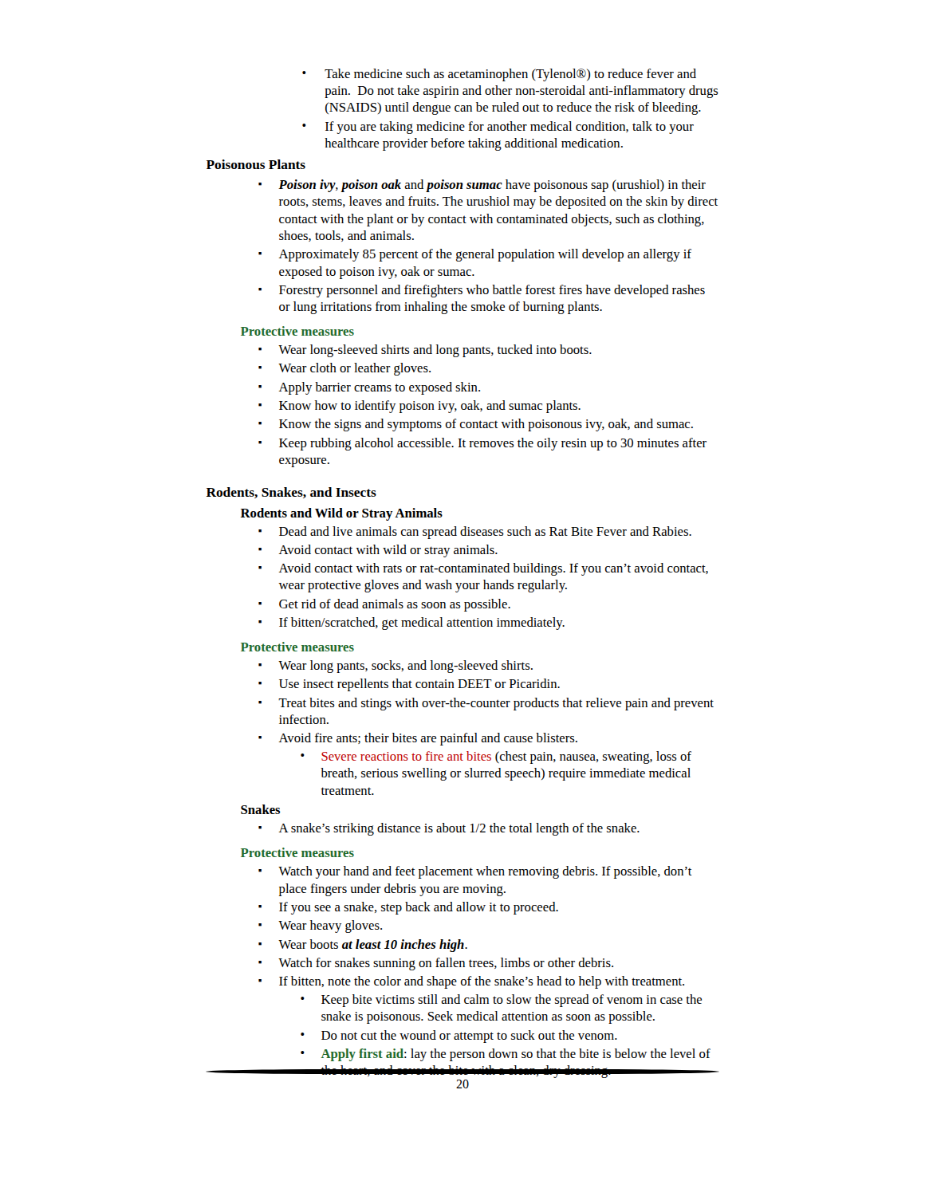Take medicine such as acetaminophen (Tylenol®) to reduce fever and pain. Do not take aspirin and other non-steroidal anti-inflammatory drugs (NSAIDS) until dengue can be ruled out to reduce the risk of bleeding.
If you are taking medicine for another medical condition, talk to your healthcare provider before taking additional medication.
Poisonous Plants
Poison ivy, poison oak and poison sumac have poisonous sap (urushiol) in their roots, stems, leaves and fruits. The urushiol may be deposited on the skin by direct contact with the plant or by contact with contaminated objects, such as clothing, shoes, tools, and animals.
Approximately 85 percent of the general population will develop an allergy if exposed to poison ivy, oak or sumac.
Forestry personnel and firefighters who battle forest fires have developed rashes or lung irritations from inhaling the smoke of burning plants.
Protective measures
Wear long-sleeved shirts and long pants, tucked into boots.
Wear cloth or leather gloves.
Apply barrier creams to exposed skin.
Know how to identify poison ivy, oak, and sumac plants.
Know the signs and symptoms of contact with poisonous ivy, oak, and sumac.
Keep rubbing alcohol accessible. It removes the oily resin up to 30 minutes after exposure.
Rodents, Snakes, and Insects
Rodents and Wild or Stray Animals
Dead and live animals can spread diseases such as Rat Bite Fever and Rabies.
Avoid contact with wild or stray animals.
Avoid contact with rats or rat-contaminated buildings. If you can’t avoid contact, wear protective gloves and wash your hands regularly.
Get rid of dead animals as soon as possible.
If bitten/scratched, get medical attention immediately.
Protective measures
Wear long pants, socks, and long-sleeved shirts.
Use insect repellents that contain DEET or Picaridin.
Treat bites and stings with over-the-counter products that relieve pain and prevent infection.
Avoid fire ants; their bites are painful and cause blisters.
Severe reactions to fire ant bites (chest pain, nausea, sweating, loss of breath, serious swelling or slurred speech) require immediate medical treatment.
Snakes
A snake’s striking distance is about 1/2 the total length of the snake.
Protective measures
Watch your hand and feet placement when removing debris. If possible, don’t place fingers under debris you are moving.
If you see a snake, step back and allow it to proceed.
Wear heavy gloves.
Wear boots at least 10 inches high.
Watch for snakes sunning on fallen trees, limbs or other debris.
If bitten, note the color and shape of the snake’s head to help with treatment.
Keep bite victims still and calm to slow the spread of venom in case the snake is poisonous. Seek medical attention as soon as possible.
Do not cut the wound or attempt to suck out the venom.
Apply first aid: lay the person down so that the bite is below the level of the heart, and cover the bite with a clean, dry dressing.
20